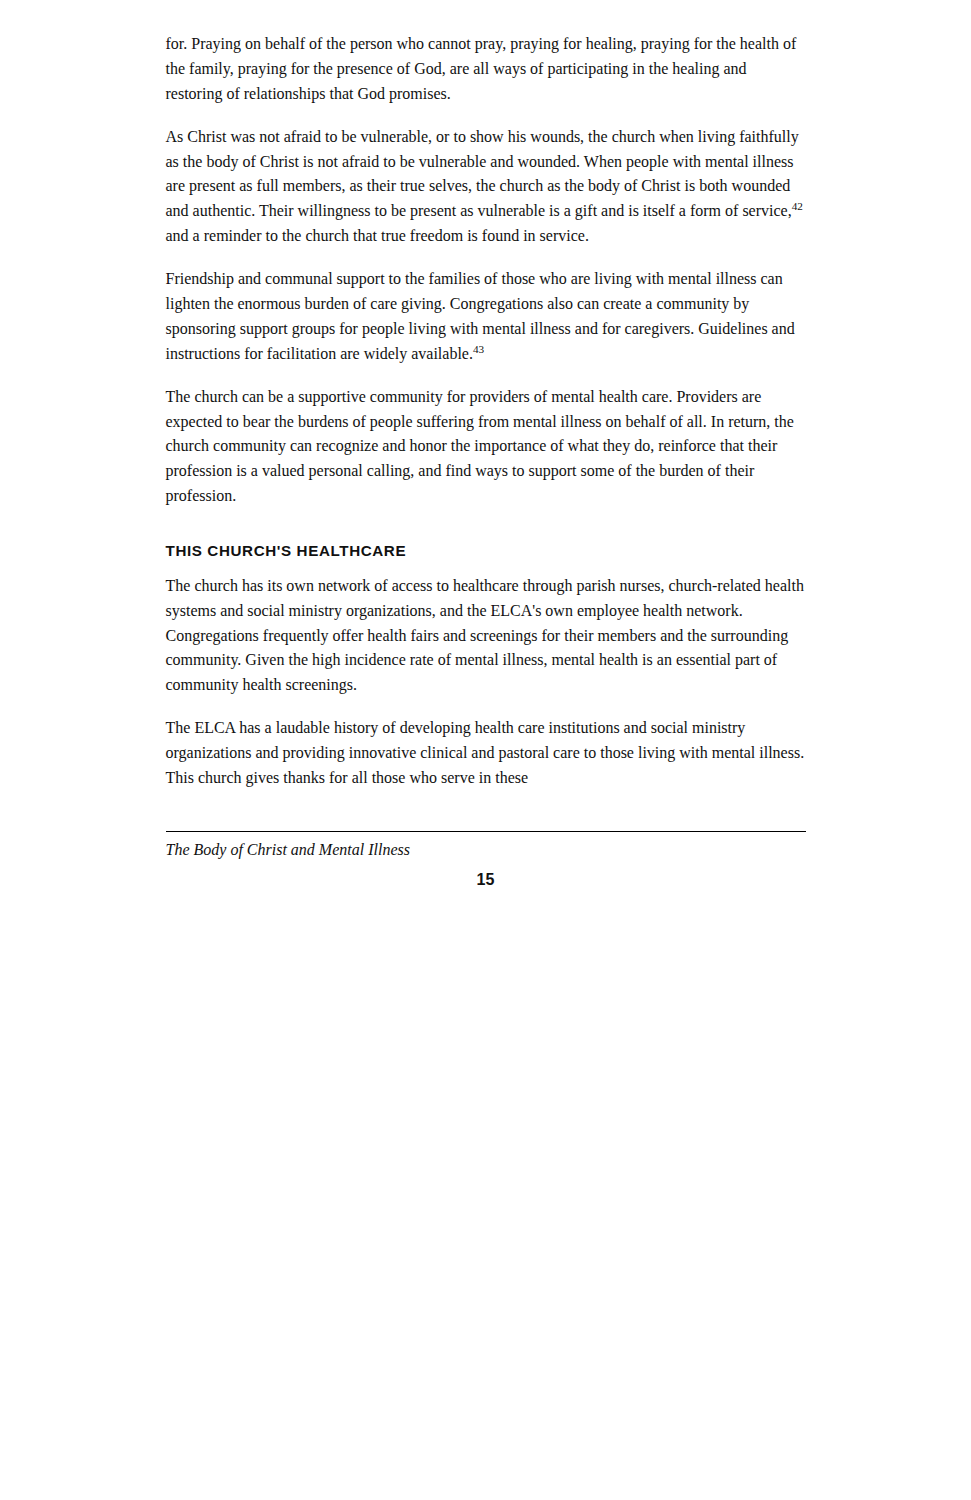for. Praying on behalf of the person who cannot pray, praying for healing, praying for the health of the family, praying for the presence of God, are all ways of participating in the healing and restoring of relationships that God promises.
As Christ was not afraid to be vulnerable, or to show his wounds, the church when living faithfully as the body of Christ is not afraid to be vulnerable and wounded. When people with mental illness are present as full members, as their true selves, the church as the body of Christ is both wounded and authentic. Their willingness to be present as vulnerable is a gift and is itself a form of service,42 and a reminder to the church that true freedom is found in service.
Friendship and communal support to the families of those who are living with mental illness can lighten the enormous burden of care giving. Congregations also can create a community by sponsoring support groups for people living with mental illness and for caregivers. Guidelines and instructions for facilitation are widely available.43
The church can be a supportive community for providers of mental health care. Providers are expected to bear the burdens of people suffering from mental illness on behalf of all. In return, the church community can recognize and honor the importance of what they do, reinforce that their profession is a valued personal calling, and find ways to support some of the burden of their profession.
This Church's Healthcare
The church has its own network of access to healthcare through parish nurses, church-related health systems and social ministry organizations, and the ELCA's own employee health network. Congregations frequently offer health fairs and screenings for their members and the surrounding community. Given the high incidence rate of mental illness, mental health is an essential part of community health screenings.
The ELCA has a laudable history of developing health care institutions and social ministry organizations and providing innovative clinical and pastoral care to those living with mental illness. This church gives thanks for all those who serve in these
The Body of Christ and Mental Illness
15